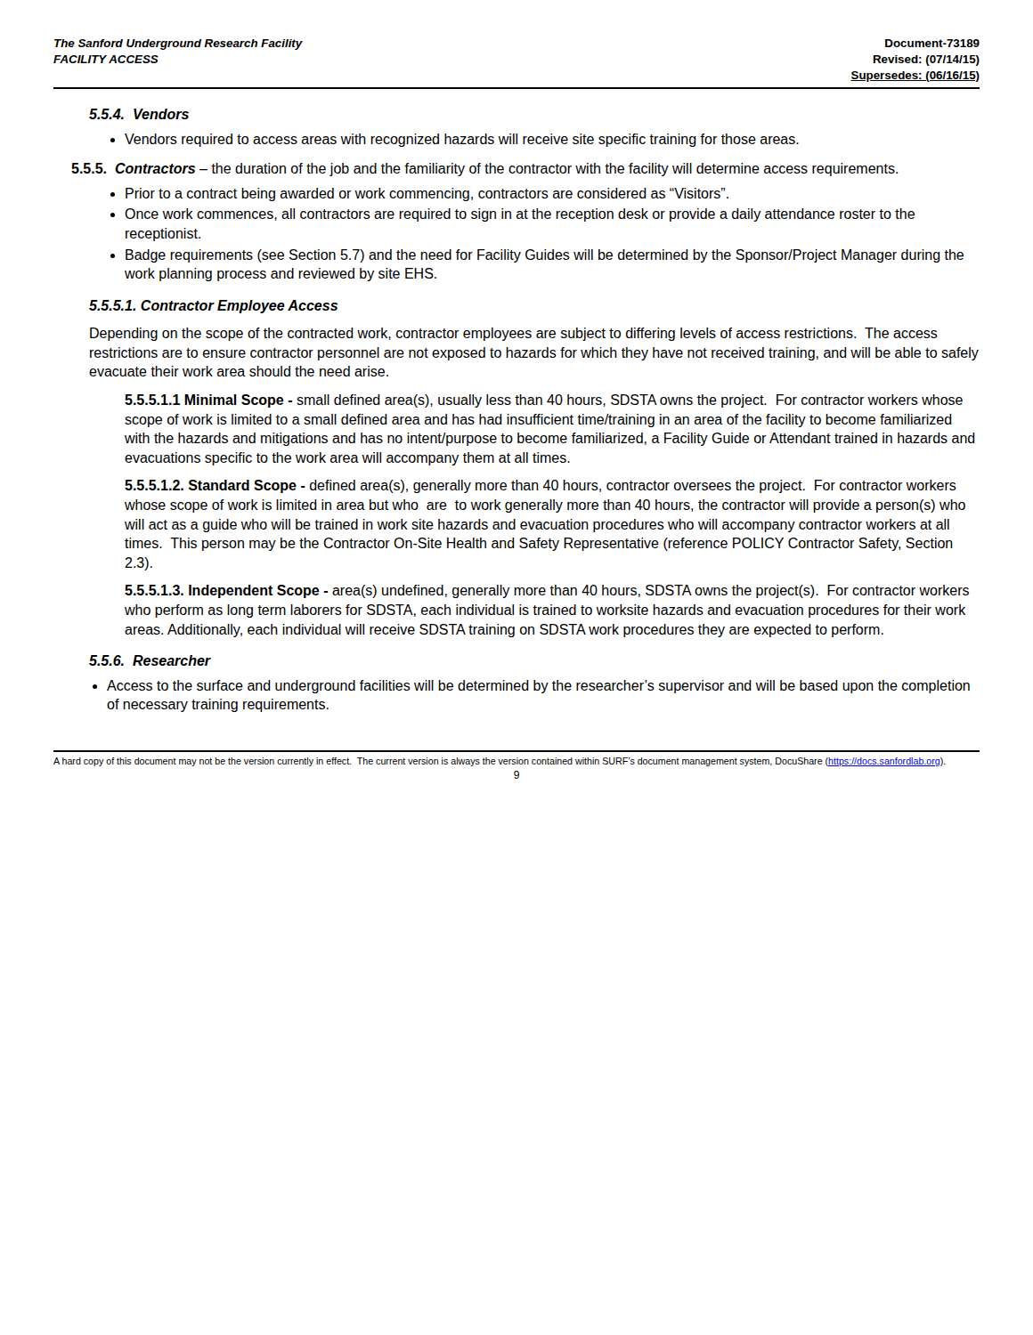The Sanford Underground Research Facility
FACILITY ACCESS
Document-73189
Revised: (07/14/15)
Supersedes: (06/16/15)
5.5.4. Vendors
Vendors required to access areas with recognized hazards will receive site specific training for those areas.
5.5.5. Contractors – the duration of the job and the familiarity of the contractor with the facility will determine access requirements.
Prior to a contract being awarded or work commencing, contractors are considered as “Visitors”.
Once work commences, all contractors are required to sign in at the reception desk or provide a daily attendance roster to the receptionist.
Badge requirements (see Section 5.7) and the need for Facility Guides will be determined by the Sponsor/Project Manager during the work planning process and reviewed by site EHS.
5.5.5.1. Contractor Employee Access
Depending on the scope of the contracted work, contractor employees are subject to differing levels of access restrictions. The access restrictions are to ensure contractor personnel are not exposed to hazards for which they have not received training, and will be able to safely evacuate their work area should the need arise.
5.5.5.1.1 Minimal Scope - small defined area(s), usually less than 40 hours, SDSTA owns the project. For contractor workers whose scope of work is limited to a small defined area and has had insufficient time/training in an area of the facility to become familiarized with the hazards and mitigations and has no intent/purpose to become familiarized, a Facility Guide or Attendant trained in hazards and evacuations specific to the work area will accompany them at all times.
5.5.5.1.2. Standard Scope - defined area(s), generally more than 40 hours, contractor oversees the project. For contractor workers whose scope of work is limited in area but who are to work generally more than 40 hours, the contractor will provide a person(s) who will act as a guide who will be trained in work site hazards and evacuation procedures who will accompany contractor workers at all times. This person may be the Contractor On-Site Health and Safety Representative (reference POLICY Contractor Safety, Section 2.3).
5.5.5.1.3. Independent Scope - area(s) undefined, generally more than 40 hours, SDSTA owns the project(s). For contractor workers who perform as long term laborers for SDSTA, each individual is trained to worksite hazards and evacuation procedures for their work areas. Additionally, each individual will receive SDSTA training on SDSTA work procedures they are expected to perform.
5.5.6. Researcher
Access to the surface and underground facilities will be determined by the researcher’s supervisor and will be based upon the completion of necessary training requirements.
A hard copy of this document may not be the version currently in effect. The current version is always the version contained within SURF’s document management system, DocuShare (https://docs.sanfordlab.org).
9